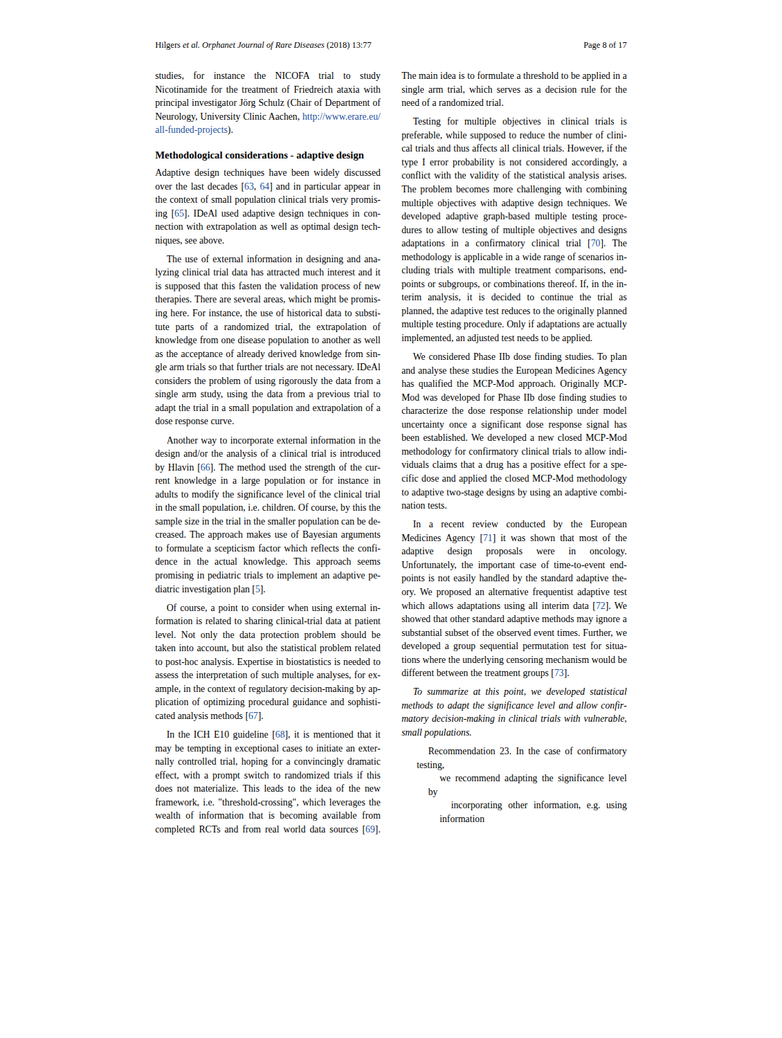Hilgers et al. Orphanet Journal of Rare Diseases (2018) 13:77 Page 8 of 17
studies, for instance the NICOFA trial to study Nicotinamide for the treatment of Friedreich ataxia with principal investigator Jörg Schulz (Chair of Department of Neurology, University Clinic Aachen, http://www.erare.eu/all-funded-projects).
Methodological considerations - adaptive design
Adaptive design techniques have been widely discussed over the last decades [63, 64] and in particular appear in the context of small population clinical trials very promising [65]. IDeAl used adaptive design techniques in connection with extrapolation as well as optimal design techniques, see above.
The use of external information in designing and analyzing clinical trial data has attracted much interest and it is supposed that this fasten the validation process of new therapies. There are several areas, which might be promising here. For instance, the use of historical data to substitute parts of a randomized trial, the extrapolation of knowledge from one disease population to another as well as the acceptance of already derived knowledge from single arm trials so that further trials are not necessary. IDeAl considers the problem of using rigorously the data from a single arm study, using the data from a previous trial to adapt the trial in a small population and extrapolation of a dose response curve.
Another way to incorporate external information in the design and/or the analysis of a clinical trial is introduced by Hlavin [66]. The method used the strength of the current knowledge in a large population or for instance in adults to modify the significance level of the clinical trial in the small population, i.e. children. Of course, by this the sample size in the trial in the smaller population can be decreased. The approach makes use of Bayesian arguments to formulate a scepticism factor which reflects the confidence in the actual knowledge. This approach seems promising in pediatric trials to implement an adaptive pediatric investigation plan [5].
Of course, a point to consider when using external information is related to sharing clinical-trial data at patient level. Not only the data protection problem should be taken into account, but also the statistical problem related to post-hoc analysis. Expertise in biostatistics is needed to assess the interpretation of such multiple analyses, for example, in the context of regulatory decision-making by application of optimizing procedural guidance and sophisticated analysis methods [67].
In the ICH E10 guideline [68], it is mentioned that it may be tempting in exceptional cases to initiate an externally controlled trial, hoping for a convincingly dramatic effect, with a prompt switch to randomized trials if this does not materialize. This leads to the idea of the new framework, i.e. "threshold-crossing", which leverages the wealth of information that is becoming available from completed RCTs and from real world data sources [69]. The main idea is to formulate a threshold to be applied in a single arm trial, which serves as a decision rule for the need of a randomized trial.
Testing for multiple objectives in clinical trials is preferable, while supposed to reduce the number of clinical trials and thus affects all clinical trials. However, if the type I error probability is not considered accordingly, a conflict with the validity of the statistical analysis arises. The problem becomes more challenging with combining multiple objectives with adaptive design techniques. We developed adaptive graph-based multiple testing procedures to allow testing of multiple objectives and designs adaptations in a confirmatory clinical trial [70]. The methodology is applicable in a wide range of scenarios including trials with multiple treatment comparisons, endpoints or subgroups, or combinations thereof. If, in the interim analysis, it is decided to continue the trial as planned, the adaptive test reduces to the originally planned multiple testing procedure. Only if adaptations are actually implemented, an adjusted test needs to be applied.
We considered Phase IIb dose finding studies. To plan and analyse these studies the European Medicines Agency has qualified the MCP-Mod approach. Originally MCP-Mod was developed for Phase IIb dose finding studies to characterize the dose response relationship under model uncertainty once a significant dose response signal has been established. We developed a new closed MCP-Mod methodology for confirmatory clinical trials to allow individuals claims that a drug has a positive effect for a specific dose and applied the closed MCP-Mod methodology to adaptive two-stage designs by using an adaptive combination tests.
In a recent review conducted by the European Medicines Agency [71] it was shown that most of the adaptive design proposals were in oncology. Unfortunately, the important case of time-to-event endpoints is not easily handled by the standard adaptive theory. We proposed an alternative frequentist adaptive test which allows adaptations using all interim data [72]. We showed that other standard adaptive methods may ignore a substantial subset of the observed event times. Further, we developed a group sequential permutation test for situations where the underlying censoring mechanism would be different between the treatment groups [73].
To summarize at this point, we developed statistical methods to adapt the significance level and allow confirmatory decision-making in clinical trials with vulnerable, small populations.
Recommendation 23. In the case of confirmatory testing, we recommend adapting the significance level by incorporating other information, e.g. using information